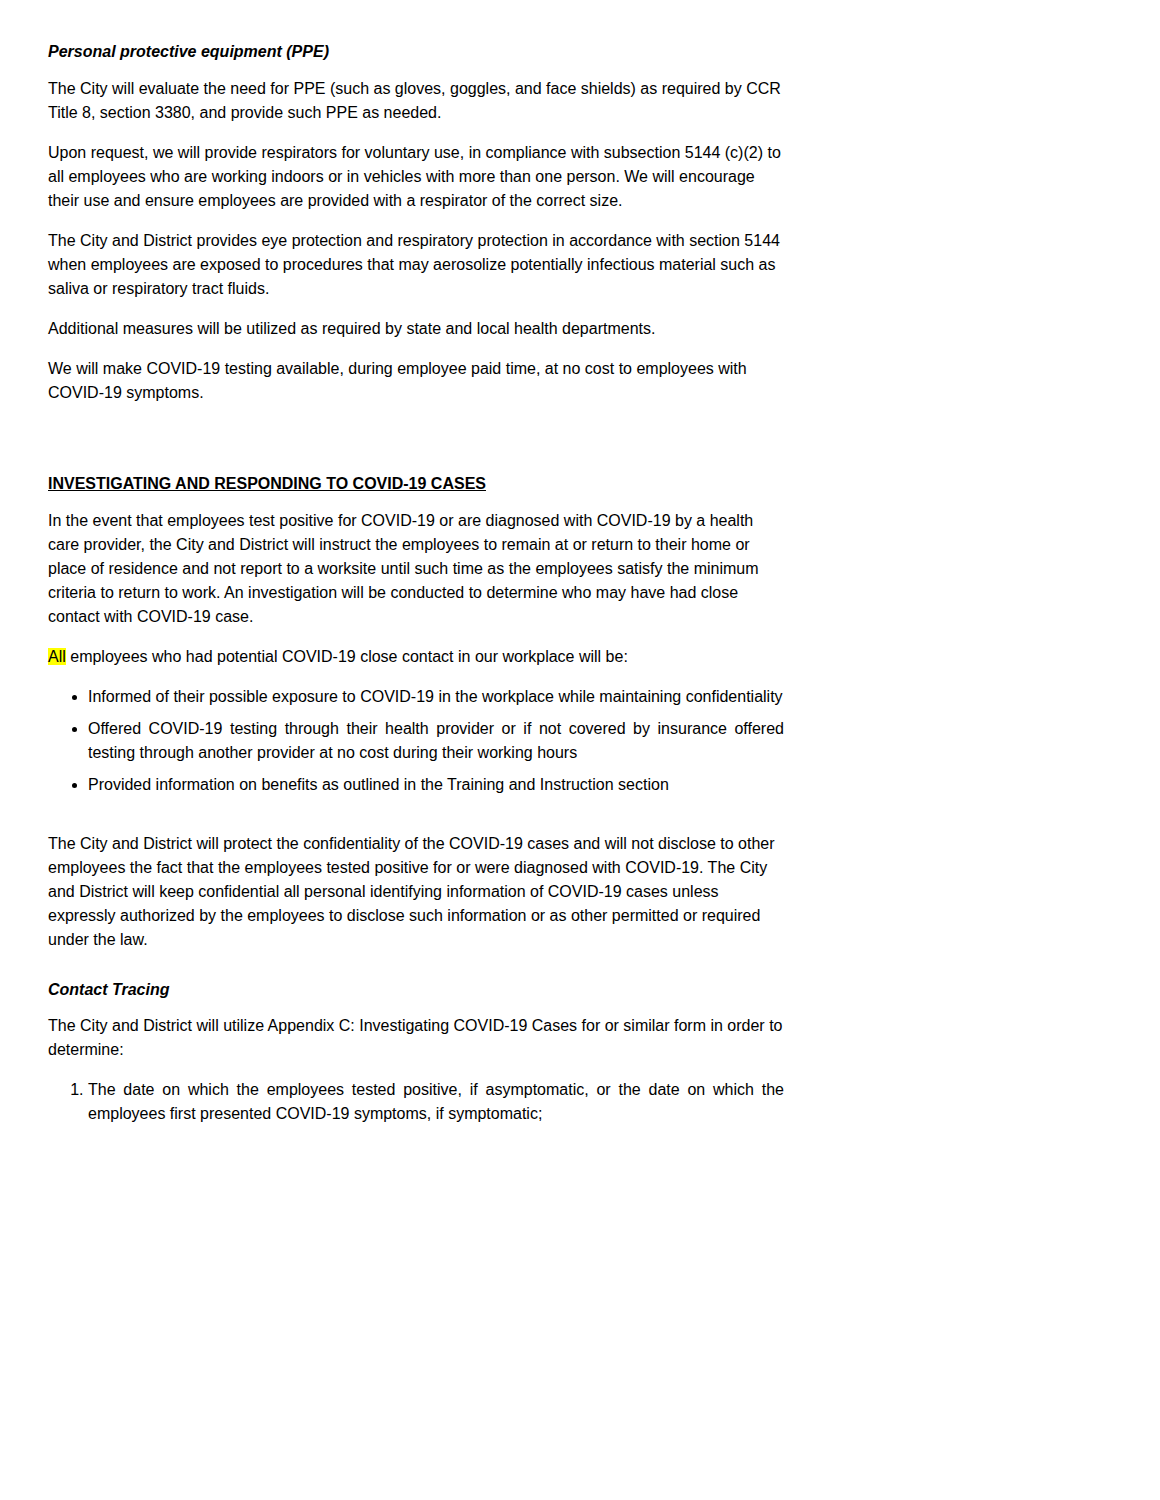Personal protective equipment (PPE)
The City will evaluate the need for PPE (such as gloves, goggles, and face shields) as required by CCR Title 8, section 3380, and provide such PPE as needed.
Upon request, we will provide respirators for voluntary use, in compliance with subsection 5144 (c)(2) to all employees who are working indoors or in vehicles with more than one person. We will encourage their use and ensure employees are provided with a respirator of the correct size.
The City and District provides eye protection and respiratory protection in accordance with section 5144 when employees are exposed to procedures that may aerosolize potentially infectious material such as saliva or respiratory tract fluids.
Additional measures will be utilized as required by state and local health departments.
We will make COVID-19 testing available, during employee paid time, at no cost to employees with COVID-19 symptoms.
INVESTIGATING AND RESPONDING TO COVID-19 CASES
In the event that employees test positive for COVID-19 or are diagnosed with COVID-19 by a health care provider, the City and District will instruct the employees to remain at or return to their home or place of residence and not report to a worksite until such time as the employees satisfy the minimum criteria to return to work. An investigation will be conducted to determine who may have had close contact with COVID-19 case.
All employees who had potential COVID-19 close contact in our workplace will be:
Informed of their possible exposure to COVID-19 in the workplace while maintaining confidentiality
Offered COVID-19 testing through their health provider or if not covered by insurance offered testing through another provider at no cost during their working hours
Provided information on benefits as outlined in the Training and Instruction section
The City and District will protect the confidentiality of the COVID-19 cases and will not disclose to other employees the fact that the employees tested positive for or were diagnosed with COVID-19. The City and District will keep confidential all personal identifying information of COVID-19 cases unless expressly authorized by the employees to disclose such information or as other permitted or required under the law.
Contact Tracing
The City and District will utilize Appendix C: Investigating COVID-19 Cases for or similar form in order to determine:
The date on which the employees tested positive, if asymptomatic, or the date on which the employees first presented COVID-19 symptoms, if symptomatic;